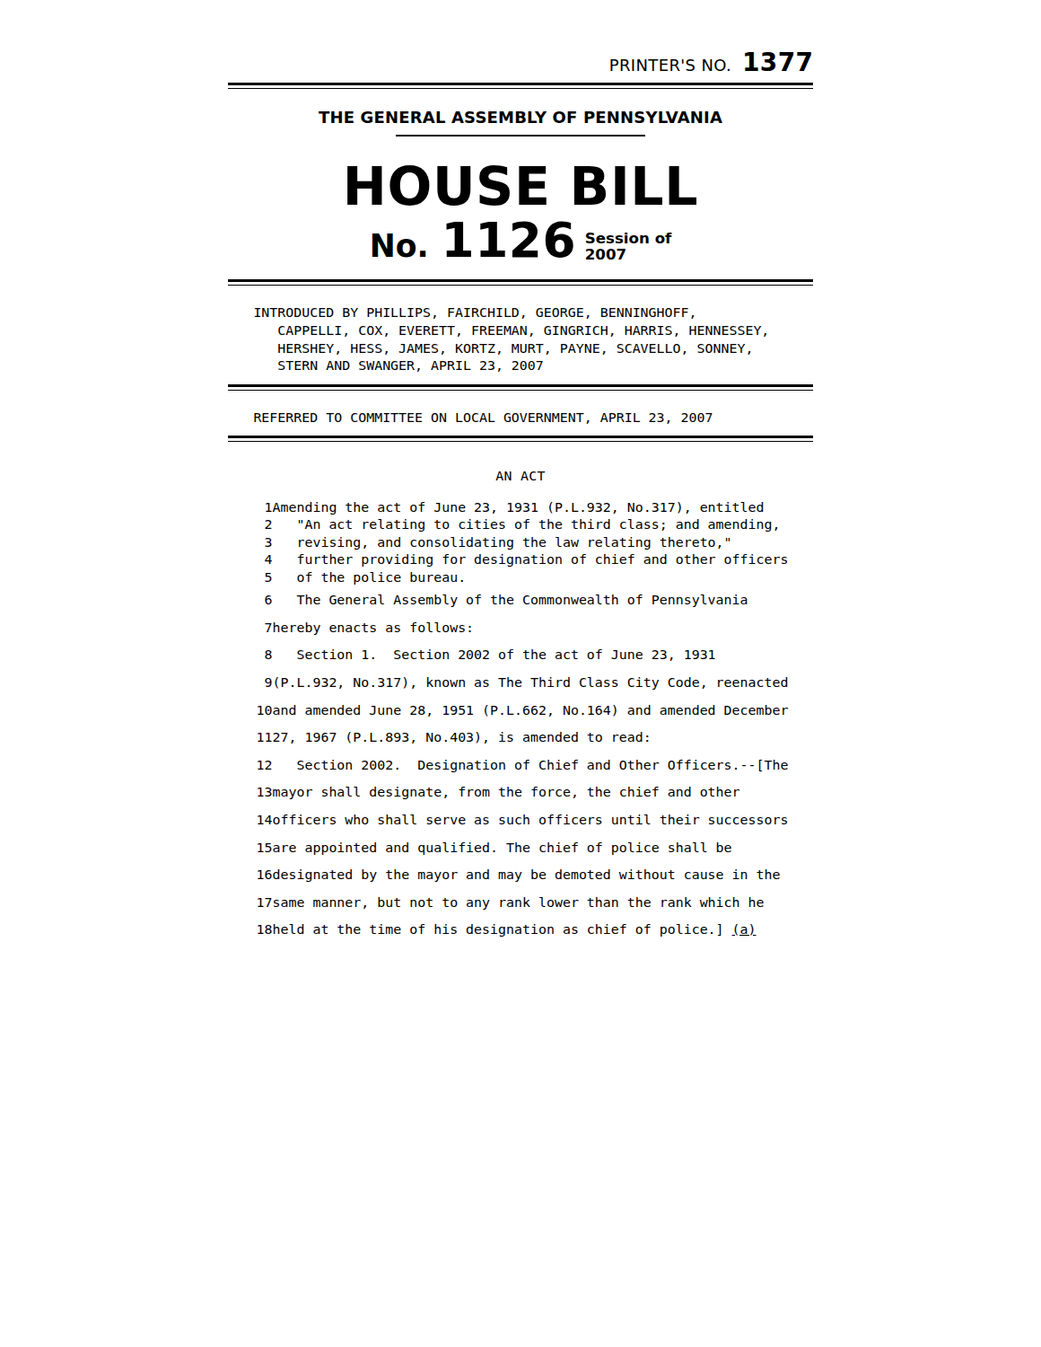PRINTER'S NO. 1377
THE GENERAL ASSEMBLY OF PENNSYLVANIA
HOUSE BILL
No. 1126 Session of
2007
INTRODUCED BY PHILLIPS, FAIRCHILD, GEORGE, BENNINGHOFF, CAPPELLI, COX, EVERETT, FREEMAN, GINGRICH, HARRIS, HENNESSEY, HERSHEY, HESS, JAMES, KORTZ, MURT, PAYNE, SCAVELLO, SONNEY, STERN AND SWANGER, APRIL 23, 2007
REFERRED TO COMMITTEE ON LOCAL GOVERNMENT, APRIL 23, 2007
AN ACT
| 1 | Amending the act of June 23, 1931 (P.L.932, No.317), entitled |
| 2 | "An act relating to cities of the third class; and amending, |
| 3 | revising, and consolidating the law relating thereto," |
| 4 | further providing for designation of chief and other officers |
| 5 | of the police bureau. |
| 6 | The General Assembly of the Commonwealth of Pennsylvania |
| 7 | hereby enacts as follows: |
| 8 | Section 1. Section 2002 of the act of June 23, 1931 |
| 9 | (P.L.932, No.317), known as The Third Class City Code, reenacted |
| 10 | and amended June 28, 1951 (P.L.662, No.164) and amended December |
| 11 | 27, 1967 (P.L.893, No.403), is amended to read: |
| 12 | Section 2002. Designation of Chief and Other Officers.--[The |
| 13 | mayor shall designate, from the force, the chief and other |
| 14 | officers who shall serve as such officers until their successors |
| 15 | are appointed and qualified. The chief of police shall be |
| 16 | designated by the mayor and may be demoted without cause in the |
| 17 | same manner, but not to any rank lower than the rank which he |
| 18 | held at the time of his designation as chief of police.] (a) |